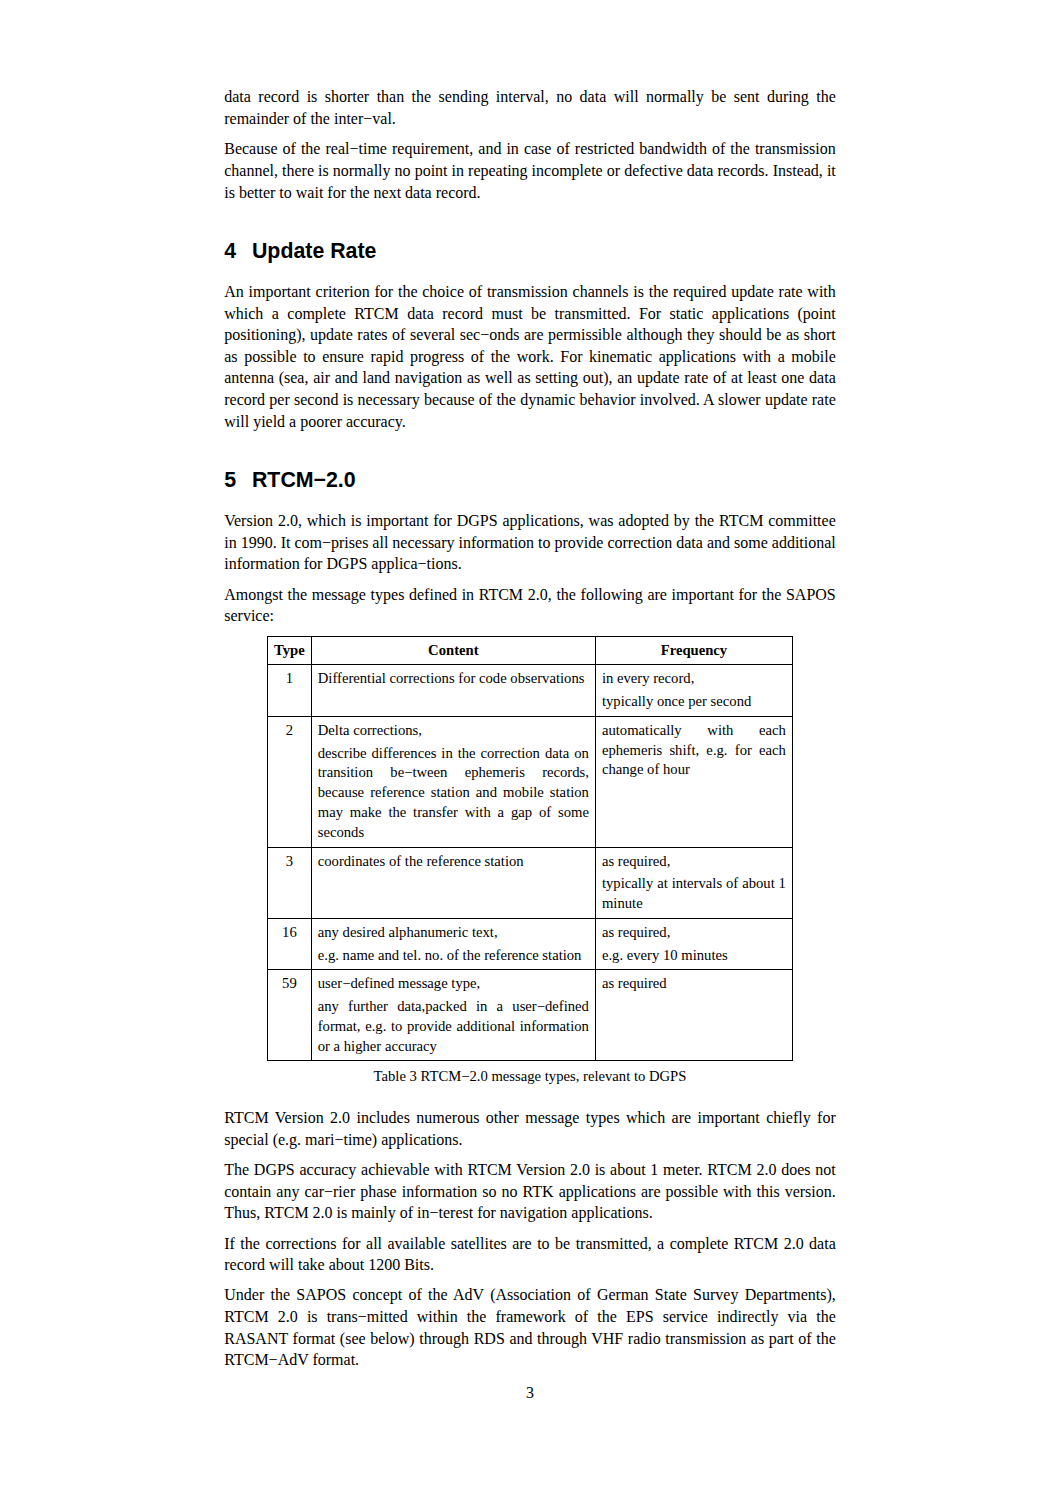data record is shorter than the sending interval, no data will normally be sent during the remainder of the inter−val.
Because of the real−time requirement, and in case of restricted bandwidth of the transmission channel, there is normally no point in repeating incomplete or defective data records. Instead, it is better to wait for the next data record.
4 Update Rate
An important criterion for the choice of transmission channels is the required update rate with which a complete RTCM data record must be transmitted. For static applications (point positioning), update rates of several sec−onds are permissible although they should be as short as possible to ensure rapid progress of the work. For kinematic applications with a mobile antenna (sea, air and land navigation as well as setting out), an update rate of at least one data record per second is necessary because of the dynamic behavior involved. A slower update rate will yield a poorer accuracy.
5 RTCM−2.0
Version 2.0, which is important for DGPS applications, was adopted by the RTCM committee in 1990. It com−prises all necessary information to provide correction data and some additional information for DGPS applica−tions.
Amongst the message types defined in RTCM 2.0, the following are important for the SAPOS service:
| Type | Content | Frequency |
| --- | --- | --- |
| 1 | Differential corrections for code observations | in every record, typically once per second |
| 2 | Delta corrections, describe differences in the correction data on transition be−tween ephemeris records, because reference station and mobile station may make the transfer with a gap of some seconds | automatically with each ephemeris shift, e.g. for each change of hour |
| 3 | coordinates of the reference station | as required, typically at intervals of about 1 minute |
| 16 | any desired alphanumeric text, e.g. name and tel. no. of the reference station | as required, e.g. every 10 minutes |
| 59 | user−defined message type, any further data,packed in a user−defined format, e.g. to provide additional information or a higher accuracy | as required |
Table 3 RTCM−2.0 message types, relevant to DGPS
RTCM Version 2.0 includes numerous other message types which are important chiefly for special (e.g. mari−time) applications.
The DGPS accuracy achievable with RTCM Version 2.0 is about 1 meter. RTCM 2.0 does not contain any car−rier phase information so no RTK applications are possible with this version. Thus, RTCM 2.0 is mainly of in−terest for navigation applications.
If the corrections for all available satellites are to be transmitted, a complete RTCM 2.0 data record will take about 1200 Bits.
Under the SAPOS concept of the AdV (Association of German State Survey Departments), RTCM 2.0 is trans−mitted within the framework of the EPS service indirectly via the RASANT format (see below) through RDS and through VHF radio transmission as part of the RTCM−AdV format.
3